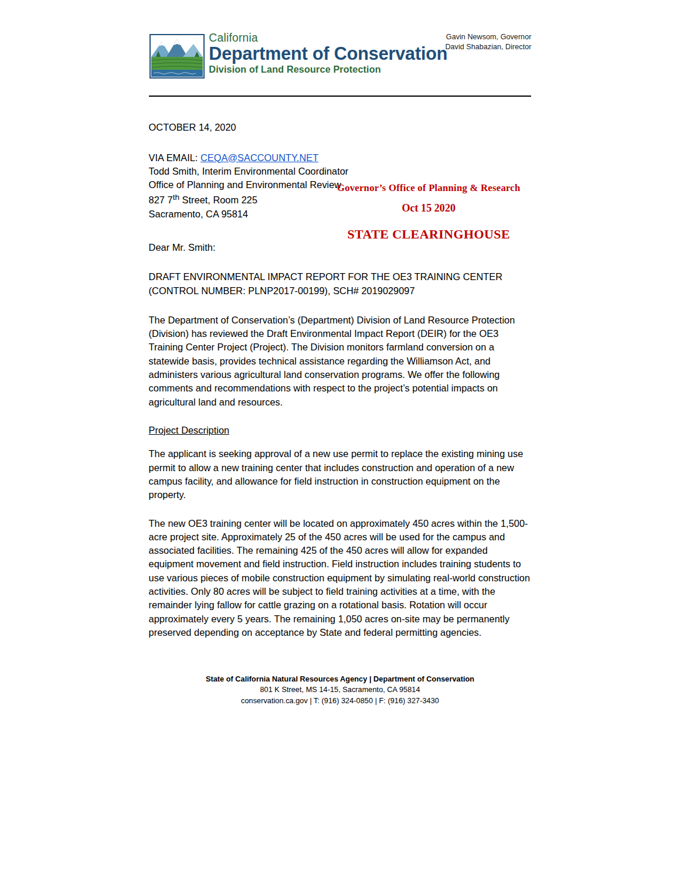Gavin Newsom, Governor
David Shabazian, Director
California
Department of Conservation
Division of Land Resource Protection
OCTOBER 14, 2020
VIA EMAIL: CEQA@SACCOUNTY.NET
Todd Smith, Interim Environmental Coordinator
Office of Planning and Environmental Review
827 7th Street, Room 225
Sacramento, CA 95814
Governor’s Office of Planning & Research
Oct 15 2020
STATE CLEARINGHOUSE
Dear Mr. Smith:
DRAFT ENVIRONMENTAL IMPACT REPORT FOR THE OE3 TRAINING CENTER (CONTROL NUMBER: PLNP2017-00199), SCH# 2019029097
The Department of Conservation’s (Department) Division of Land Resource Protection (Division) has reviewed the Draft Environmental Impact Report (DEIR) for the OE3 Training Center Project (Project). The Division monitors farmland conversion on a statewide basis, provides technical assistance regarding the Williamson Act, and administers various agricultural land conservation programs. We offer the following comments and recommendations with respect to the project’s potential impacts on agricultural land and resources.
Project Description
The applicant is seeking approval of a new use permit to replace the existing mining use permit to allow a new training center that includes construction and operation of a new campus facility, and allowance for field instruction in construction equipment on the property.
The new OE3 training center will be located on approximately 450 acres within the 1,500-acre project site. Approximately 25 of the 450 acres will be used for the campus and associated facilities. The remaining 425 of the 450 acres will allow for expanded equipment movement and field instruction. Field instruction includes training students to use various pieces of mobile construction equipment by simulating real-world construction activities. Only 80 acres will be subject to field training activities at a time, with the remainder lying fallow for cattle grazing on a rotational basis. Rotation will occur approximately every 5 years. The remaining 1,050 acres on-site may be permanently preserved depending on acceptance by State and federal permitting agencies.
State of California Natural Resources Agency | Department of Conservation
801 K Street, MS 14-15, Sacramento, CA 95814
conservation.ca.gov | T: (916) 324-0850 | F: (916) 327-3430